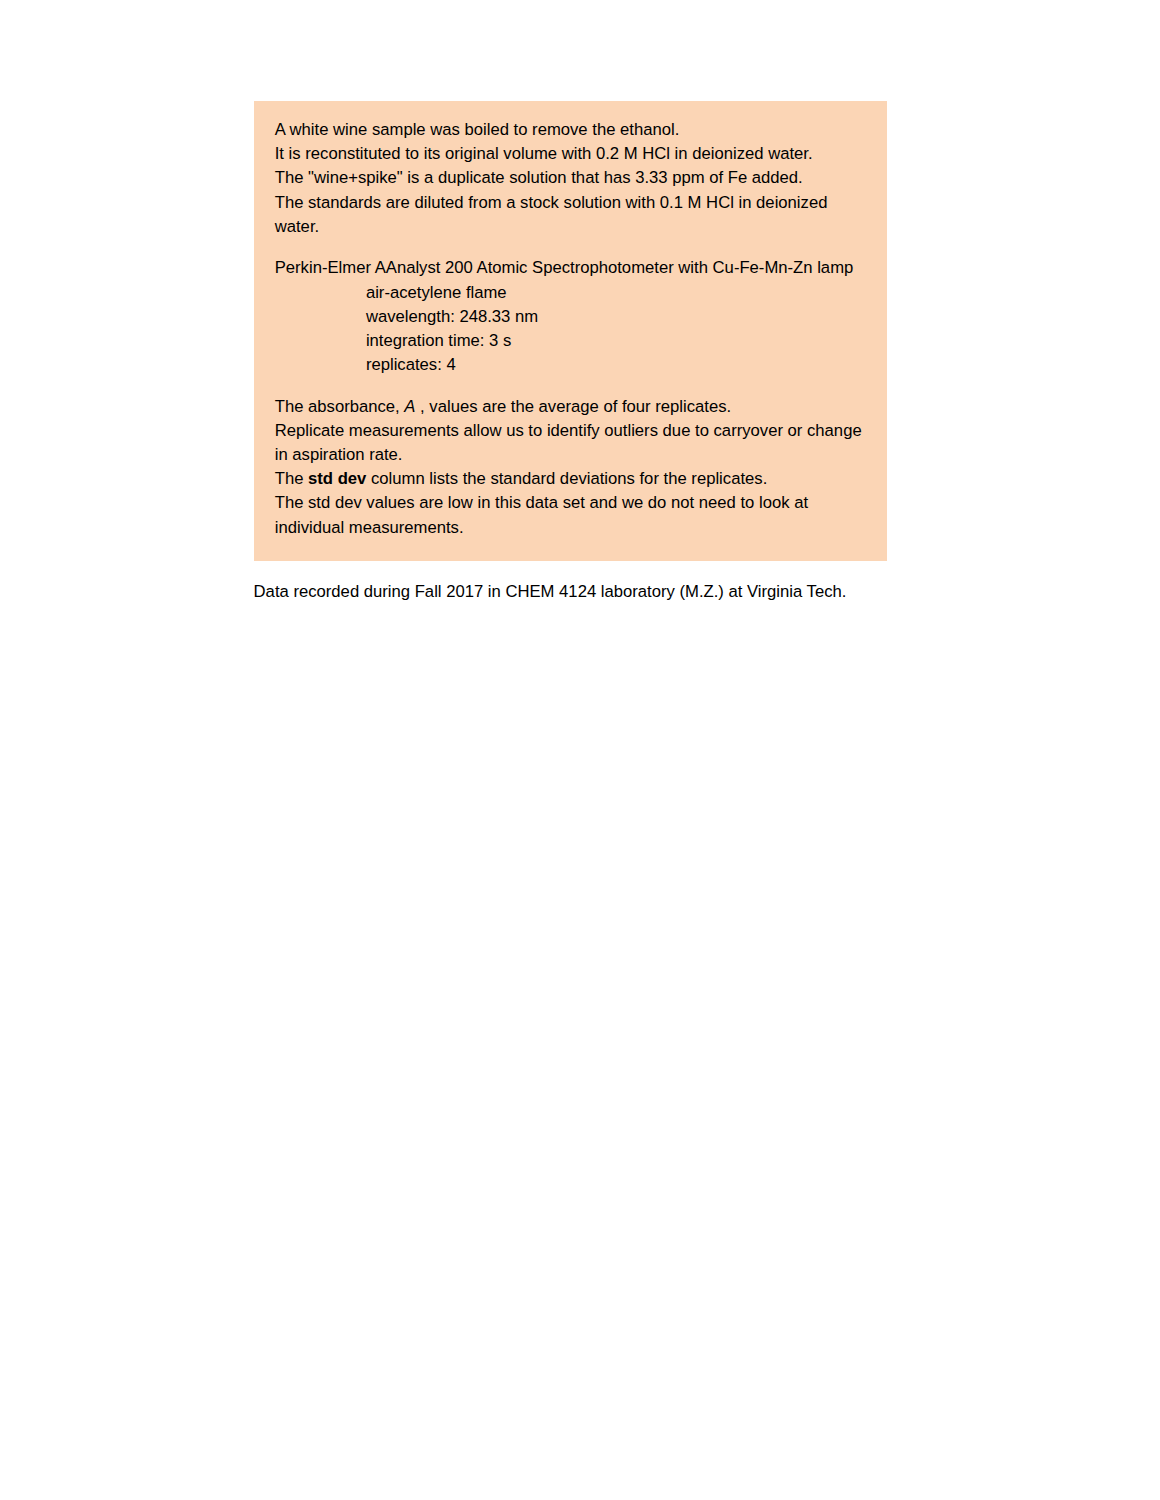A white wine sample was boiled to remove the ethanol.
It is reconstituted to its original volume with 0.2 M HCl in deionized water.
The "wine+spike" is a duplicate solution that has 3.33 ppm of Fe added.
The standards are diluted from a stock solution with 0.1 M HCl in deionized water.
Perkin-Elmer AAnalyst 200 Atomic Spectrophotometer with Cu-Fe-Mn-Zn lamp
air-acetylene flame
wavelength: 248.33 nm
integration time: 3 s
replicates: 4
The absorbance, A , values are the average of four replicates.
Replicate measurements allow us to identify outliers due to carryover or change in aspiration rate.
The std dev column lists the standard deviations for the replicates.
The std dev values are low in this data set and we do not need to look at individual measurements.
Data recorded during Fall 2017 in CHEM 4124 laboratory (M.Z.) at Virginia Tech.